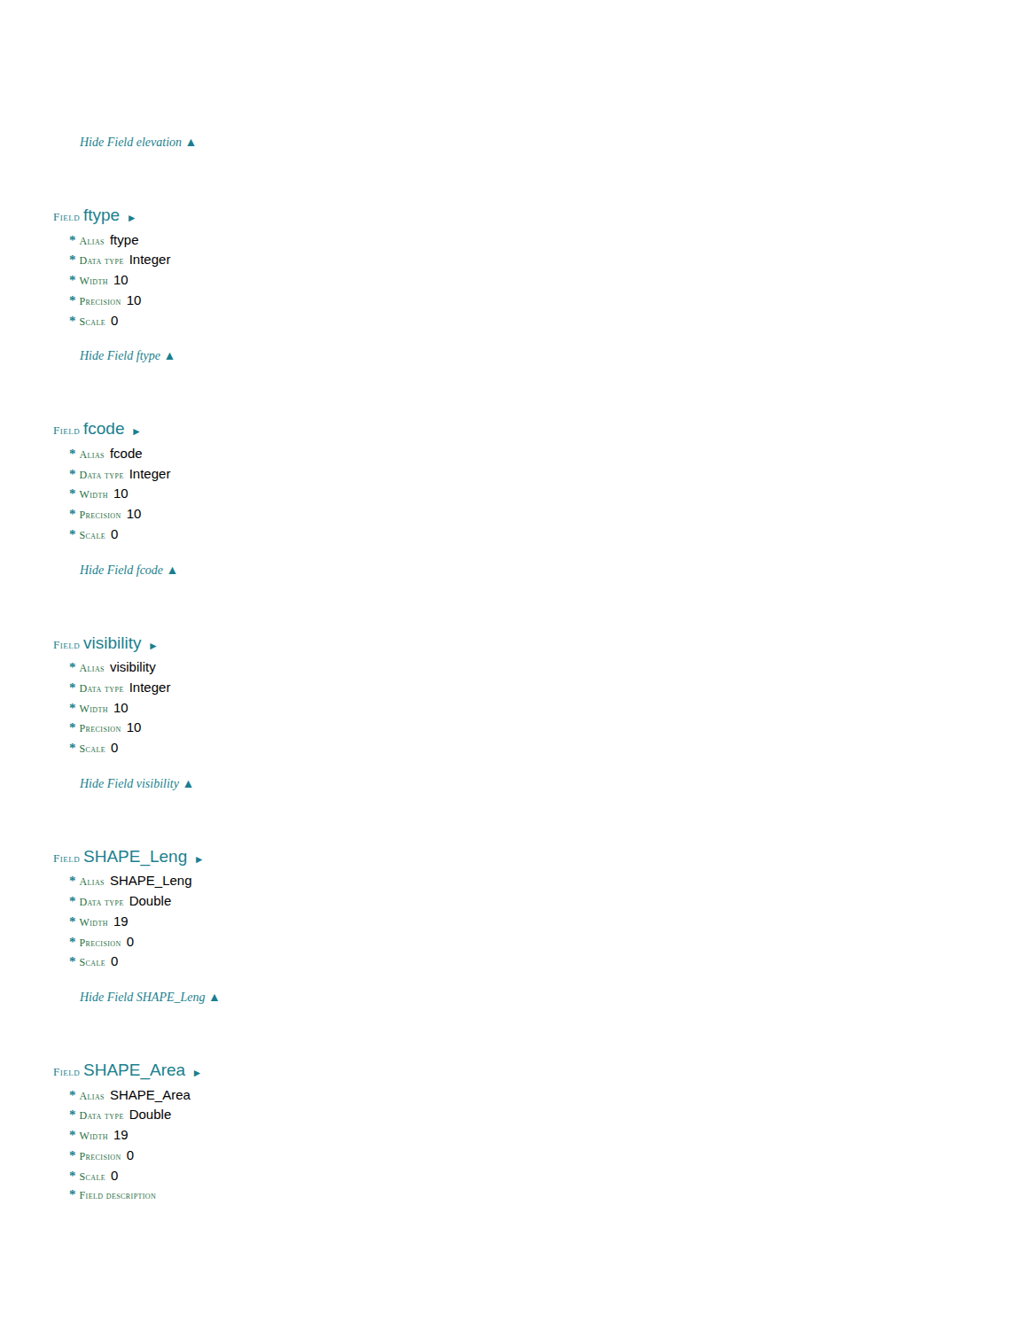Hide Field elevation ▲
Field ftype ►
*Alias ftype
*Data type Integer
*Width 10
*Precision 10
*Scale 0
Hide Field ftype ▲
Field fcode ►
*Alias fcode
*Data type Integer
*Width 10
*Precision 10
*Scale 0
Hide Field fcode ▲
Field visibility ►
*Alias visibility
*Data type Integer
*Width 10
*Precision 10
*Scale 0
Hide Field visibility ▲
Field SHAPE_Leng ►
*Alias SHAPE_Leng
*Data type Double
*Width 19
*Precision 0
*Scale 0
Hide Field SHAPE_Leng ▲
Field SHAPE_Area ►
*Alias SHAPE_Area
*Data type Double
*Width 19
*Precision 0
*Scale 0
*Field description